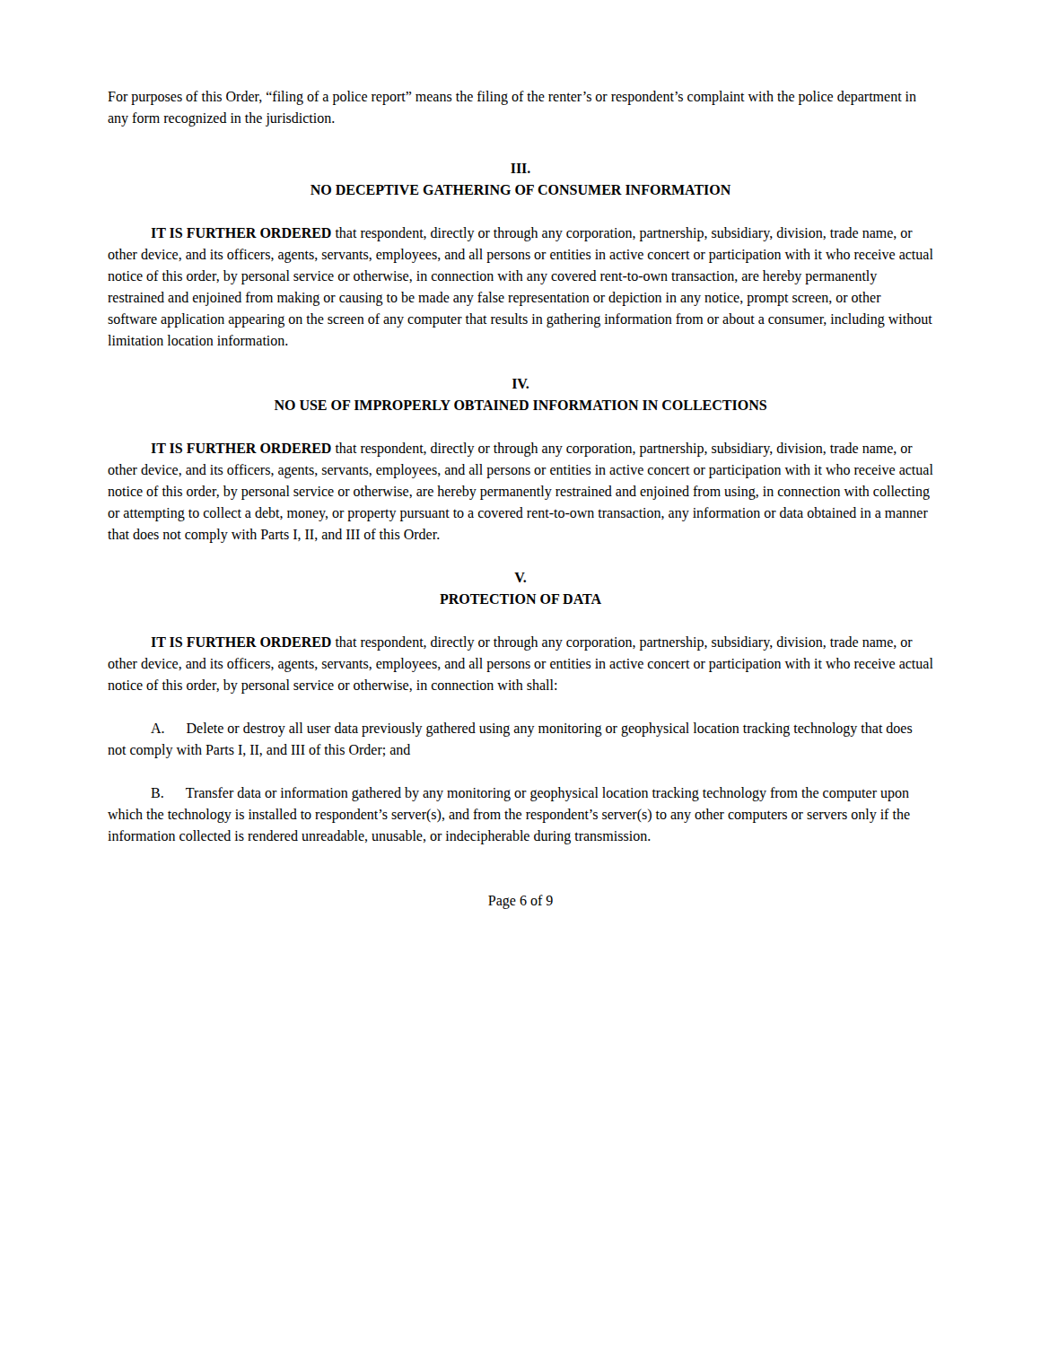For purposes of this Order, “filing of a police report” means the filing of the renter’s or respondent’s complaint with the police department in any form recognized in the jurisdiction.
III.
No Deceptive Gathering of Consumer Information
IT IS FURTHER ORDERED that respondent, directly or through any corporation, partnership, subsidiary, division, trade name, or other device, and its officers, agents, servants, employees, and all persons or entities in active concert or participation with it who receive actual notice of this order, by personal service or otherwise, in connection with any covered rent-to-own transaction, are hereby permanently restrained and enjoined from making or causing to be made any false representation or depiction in any notice, prompt screen, or other software application appearing on the screen of any computer that results in gathering information from or about a consumer, including without limitation location information.
IV.
No Use of Improperly Obtained Information in Collections
IT IS FURTHER ORDERED that respondent, directly or through any corporation, partnership, subsidiary, division, trade name, or other device, and its officers, agents, servants, employees, and all persons or entities in active concert or participation with it who receive actual notice of this order, by personal service or otherwise, are hereby permanently restrained and enjoined from using, in connection with collecting or attempting to collect a debt, money, or property pursuant to a covered rent-to-own transaction, any information or data obtained in a manner that does not comply with Parts I, II, and III of this Order.
V.
Protection of Data
IT IS FURTHER ORDERED that respondent, directly or through any corporation, partnership, subsidiary, division, trade name, or other device, and its officers, agents, servants, employees, and all persons or entities in active concert or participation with it who receive actual notice of this order, by personal service or otherwise, in connection with shall:
A. Delete or destroy all user data previously gathered using any monitoring or geophysical location tracking technology that does not comply with Parts I, II, and III of this Order; and
B. Transfer data or information gathered by any monitoring or geophysical location tracking technology from the computer upon which the technology is installed to respondent’s server(s), and from the respondent’s server(s) to any other computers or servers only if the information collected is rendered unreadable, unusable, or indecipherable during transmission.
Page 6 of 9